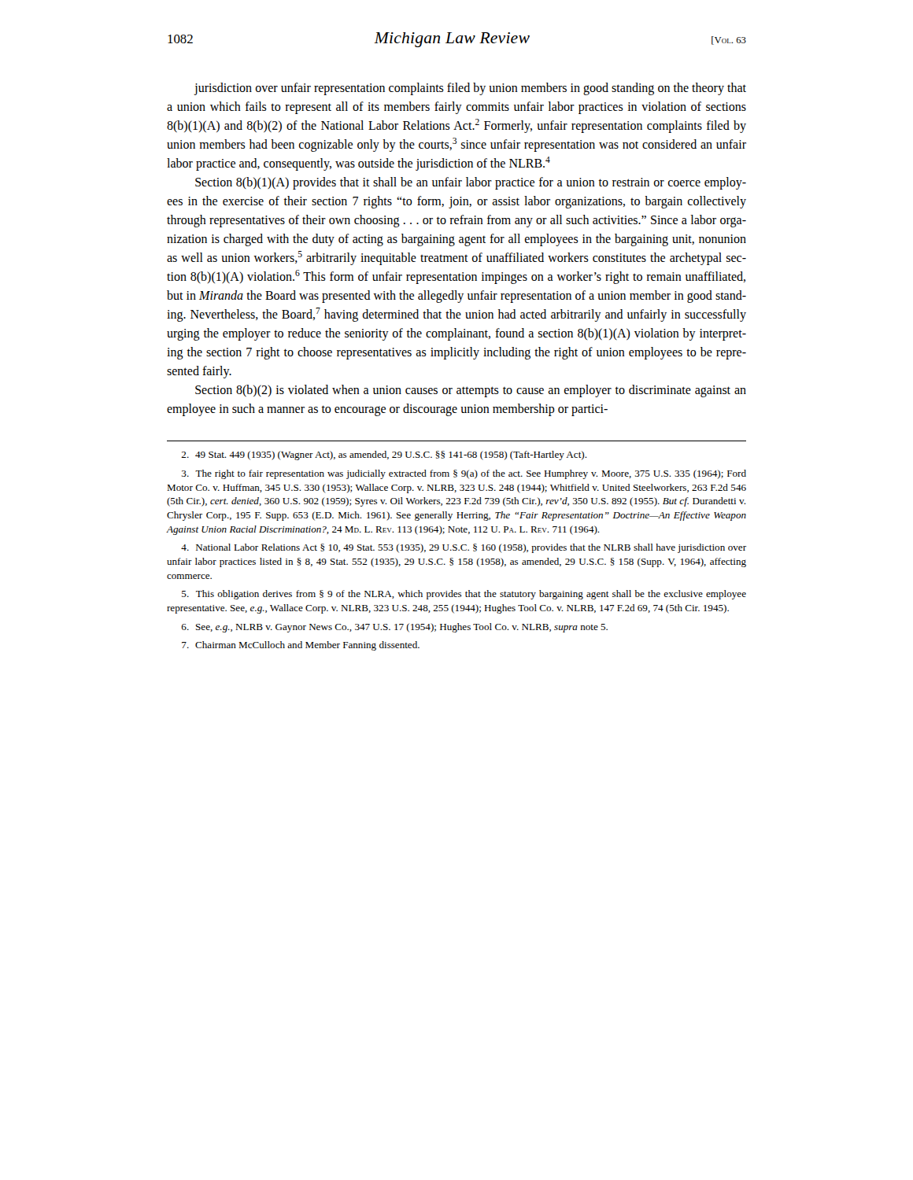1082 Michigan Law Review [Vol. 63
jurisdiction over unfair representation complaints filed by union members in good standing on the theory that a union which fails to represent all of its members fairly commits unfair labor practices in violation of sections 8(b)(1)(A) and 8(b)(2) of the National Labor Relations Act.2 Formerly, unfair representation complaints filed by union members had been cognizable only by the courts,3 since unfair representation was not considered an unfair labor practice and, consequently, was outside the jurisdiction of the NLRB.4
Section 8(b)(1)(A) provides that it shall be an unfair labor practice for a union to restrain or coerce employees in the exercise of their section 7 rights “to form, join, or assist labor organizations, to bargain collectively through representatives of their own choosing . . . or to refrain from any or all such activities.” Since a labor organization is charged with the duty of acting as bargaining agent for all employees in the bargaining unit, nonunion as well as union workers,5 arbitrarily inequitable treatment of unaffiliated workers constitutes the archetypal section 8(b)(1)(A) violation.6 This form of unfair representation impinges on a worker’s right to remain unaffiliated, but in Miranda the Board was presented with the allegedly unfair representation of a union member in good standing. Nevertheless, the Board,7 having determined that the union had acted arbitrarily and unfairly in successfully urging the employer to reduce the seniority of the complainant, found a section 8(b)(1)(A) violation by interpreting the section 7 right to choose representatives as implicitly including the right of union employees to be represented fairly.
Section 8(b)(2) is violated when a union causes or attempts to cause an employer to discriminate against an employee in such a manner as to encourage or discourage union membership or partici-
2. 49 Stat. 449 (1935) (Wagner Act), as amended, 29 U.S.C. §§ 141-68 (1958) (Taft-Hartley Act).
3. The right to fair representation was judicially extracted from § 9(a) of the act. See Humphrey v. Moore, 375 U.S. 335 (1964); Ford Motor Co. v. Huffman, 345 U.S. 330 (1953); Wallace Corp. v. NLRB, 323 U.S. 248 (1944); Whitfield v. United Steelworkers, 263 F.2d 546 (5th Cir.), cert. denied, 360 U.S. 902 (1959); Syres v. Oil Workers, 223 F.2d 739 (5th Cir.), rev’d, 350 U.S. 892 (1955). But cf. Durandetti v. Chrysler Corp., 195 F. Supp. 653 (E.D. Mich. 1961). See generally Herring, The “Fair Representation” Doctrine—An Effective Weapon Against Union Racial Discrimination?, 24 Md. L. Rev. 113 (1964); Note, 112 U. Pa. L. Rev. 711 (1964).
4. National Labor Relations Act § 10, 49 Stat. 553 (1935), 29 U.S.C. § 160 (1958), provides that the NLRB shall have jurisdiction over unfair labor practices listed in § 8, 49 Stat. 552 (1935), 29 U.S.C. § 158 (1958), as amended, 29 U.S.C. § 158 (Supp. V, 1964), affecting commerce.
5. This obligation derives from § 9 of the NLRA, which provides that the statutory bargaining agent shall be the exclusive employee representative. See, e.g., Wallace Corp. v. NLRB, 323 U.S. 248, 255 (1944); Hughes Tool Co. v. NLRB, 147 F.2d 69, 74 (5th Cir. 1945).
6. See, e.g., NLRB v. Gaynor News Co., 347 U.S. 17 (1954); Hughes Tool Co. v. NLRB, supra note 5.
7. Chairman McCulloch and Member Fanning dissented.